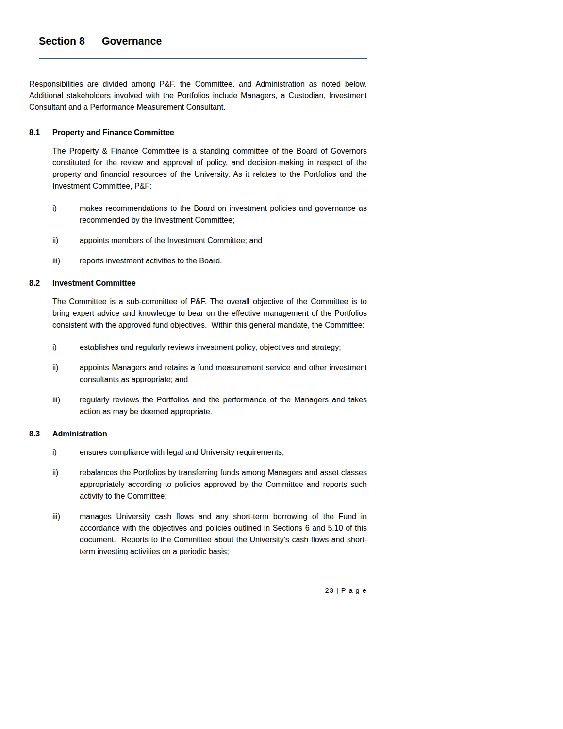Section 8 Governance
Responsibilities are divided among P&F, the Committee, and Administration as noted below. Additional stakeholders involved with the Portfolios include Managers, a Custodian, Investment Consultant and a Performance Measurement Consultant.
8.1 Property and Finance Committee
The Property & Finance Committee is a standing committee of the Board of Governors constituted for the review and approval of policy, and decision-making in respect of the property and financial resources of the University. As it relates to the Portfolios and the Investment Committee, P&F:
i) makes recommendations to the Board on investment policies and governance as recommended by the Investment Committee;
ii) appoints members of the Investment Committee; and
iii) reports investment activities to the Board.
8.2 Investment Committee
The Committee is a sub-committee of P&F. The overall objective of the Committee is to bring expert advice and knowledge to bear on the effective management of the Portfolios consistent with the approved fund objectives. Within this general mandate, the Committee:
i) establishes and regularly reviews investment policy, objectives and strategy;
ii) appoints Managers and retains a fund measurement service and other investment consultants as appropriate; and
iii) regularly reviews the Portfolios and the performance of the Managers and takes action as may be deemed appropriate.
8.3 Administration
i) ensures compliance with legal and University requirements;
ii) rebalances the Portfolios by transferring funds among Managers and asset classes appropriately according to policies approved by the Committee and reports such activity to the Committee;
iii) manages University cash flows and any short-term borrowing of the Fund in accordance with the objectives and policies outlined in Sections 6 and 5.10 of this document. Reports to the Committee about the University's cash flows and short-term investing activities on a periodic basis;
23 | P a g e